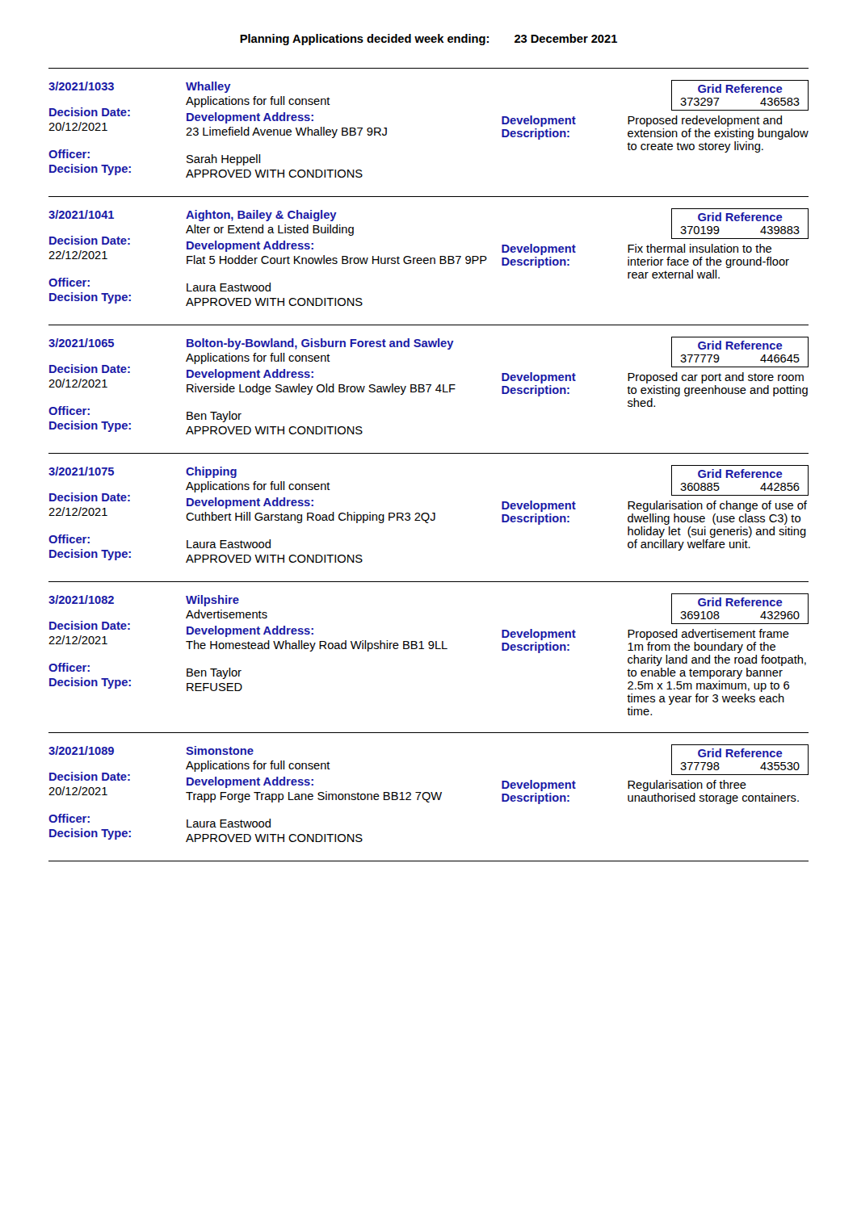Planning Applications decided week ending:23 December 2021
3/2021/1033
Decision Date:
20/12/2021
Officer:
Decision Type:
Whalley
Applications for full consent
Development Address:
23 Limefield Avenue Whalley BB7 9RJ
Sarah Heppell
APPROVED WITH CONDITIONS
Grid Reference 373297436583
Development Description: Proposed redevelopment and extension of the existing bungalow to create two storey living.
3/2021/1041
Decision Date:
22/12/2021
Officer:
Decision Type:
Aighton, Bailey & Chaigley
Alter or Extend a Listed Building
Development Address:
Flat 5 Hodder Court Knowles Brow Hurst Green BB7 9PP
Laura Eastwood
APPROVED WITH CONDITIONS
Grid Reference 370199439883
Development Description: Fix thermal insulation to the interior face of the ground-floor rear external wall.
3/2021/1065
Decision Date:
20/12/2021
Officer:
Decision Type:
Bolton-by-Bowland, Gisburn Forest and Sawley
Applications for full consent
Development Address:
Riverside Lodge Sawley Old Brow Sawley BB7 4LF
Ben Taylor
APPROVED WITH CONDITIONS
Grid Reference 377779446645
Development Description: Proposed car port and store room to existing greenhouse and potting shed.
3/2021/1075
Decision Date:
22/12/2021
Officer:
Decision Type:
Chipping
Applications for full consent
Development Address:
Cuthbert Hill Garstang Road Chipping PR3 2QJ
Laura Eastwood
APPROVED WITH CONDITIONS
Grid Reference 360885442856
Development Description: Regularisation of change of use of dwelling house (use class C3) to holiday let (sui generis) and siting of ancillary welfare unit.
3/2021/1082
Decision Date:
22/12/2021
Officer:
Decision Type:
Wilpshire
Advertisements
Development Address:
The Homestead Whalley Road Wilpshire BB1 9LL
Ben Taylor
REFUSED
Grid Reference 369108432960
Development Description: Proposed advertisement frame 1m from the boundary of the charity land and the road footpath, to enable a temporary banner 2.5m x 1.5m maximum, up to 6 times a year for 3 weeks each time.
3/2021/1089
Decision Date:
20/12/2021
Officer:
Decision Type:
Simonstone
Applications for full consent
Development Address:
Trapp Forge Trapp Lane Simonstone BB12 7QW
Laura Eastwood
APPROVED WITH CONDITIONS
Grid Reference 377798435530
Development Description: Regularisation of three unauthorised storage containers.